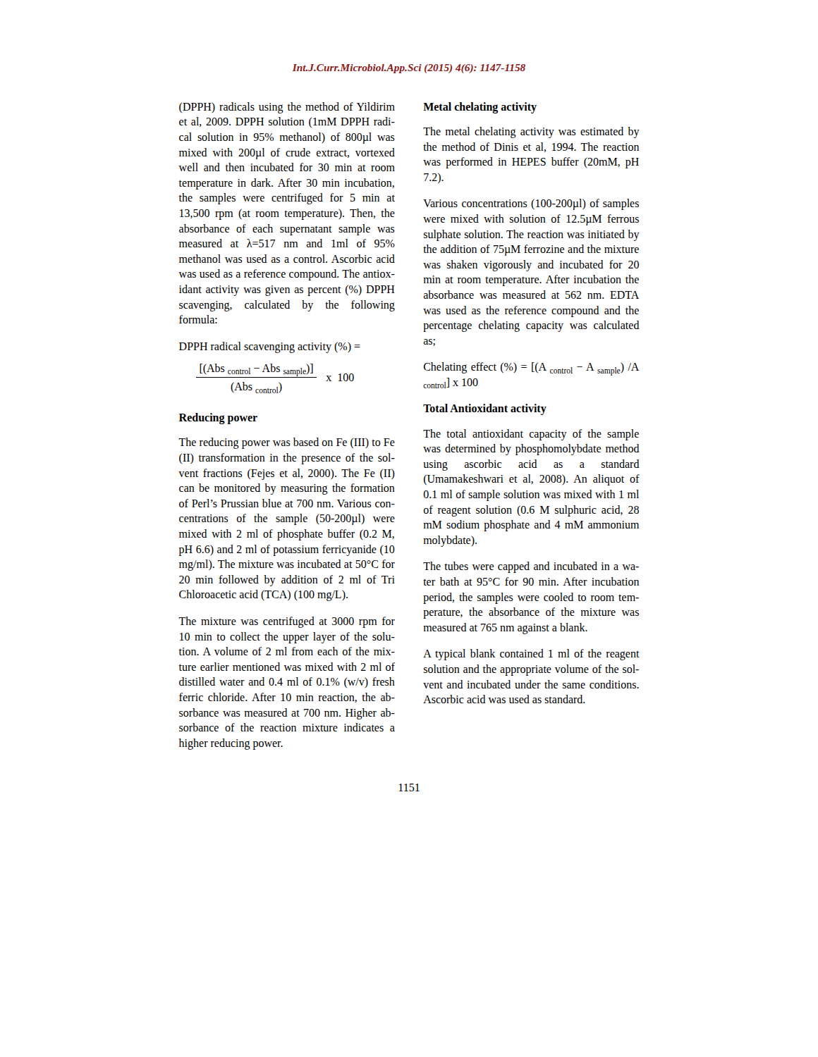Int.J.Curr.Microbiol.App.Sci (2015) 4(6): 1147-1158
(DPPH) radicals using the method of Yildirim et al, 2009. DPPH solution (1mM DPPH radical solution in 95% methanol) of 800µl was mixed with 200µl of crude extract, vortexed well and then incubated for 30 min at room temperature in dark. After 30 min incubation, the samples were centrifuged for 5 min at 13,500 rpm (at room temperature). Then, the absorbance of each supernatant sample was measured at λ=517 nm and 1ml of 95% methanol was used as a control. Ascorbic acid was used as a reference compound. The antioxidant activity was given as percent (%) DPPH scavenging, calculated by the following formula:
DPPH radical scavenging activity (%) =
[(Abs control − Abs sample)] (Abs control) x 100
Reducing power
The reducing power was based on Fe (III) to Fe (II) transformation in the presence of the solvent fractions (Fejes et al, 2000). The Fe (II) can be monitored by measuring the formation of Perl’s Prussian blue at 700 nm. Various concentrations of the sample (50-200µl) were mixed with 2 ml of phosphate buffer (0.2 M, pH 6.6) and 2 ml of potassium ferricyanide (10 mg/ml). The mixture was incubated at 50°C for 20 min followed by addition of 2 ml of Tri Chloroacetic acid (TCA) (100 mg/L).
The mixture was centrifuged at 3000 rpm for 10 min to collect the upper layer of the solution. A volume of 2 ml from each of the mixture earlier mentioned was mixed with 2 ml of distilled water and 0.4 ml of 0.1% (w/v) fresh ferric chloride. After 10 min reaction, the absorbance was measured at 700 nm. Higher absorbance of the reaction mixture indicates a higher reducing power.
Metal chelating activity
The metal chelating activity was estimated by the method of Dinis et al, 1994. The reaction was performed in HEPES buffer (20mM, pH 7.2).
Various concentrations (100-200µl) of samples were mixed with solution of 12.5µM ferrous sulphate solution. The reaction was initiated by the addition of 75µM ferrozine and the mixture was shaken vigorously and incubated for 20 min at room temperature. After incubation the absorbance was measured at 562 nm. EDTA was used as the reference compound and the percentage chelating capacity was calculated as;
Chelating effect (%) = [(A control − A sample) /A control] x 100
Total Antioxidant activity
The total antioxidant capacity of the sample was determined by phosphomolybdate method using ascorbic acid as a standard (Umamakeshwari et al, 2008). An aliquot of 0.1 ml of sample solution was mixed with 1 ml of reagent solution (0.6 M sulphuric acid, 28 mM sodium phosphate and 4 mM ammonium molybdate).
The tubes were capped and incubated in a water bath at 95°C for 90 min. After incubation period, the samples were cooled to room temperature, the absorbance of the mixture was measured at 765 nm against a blank.
A typical blank contained 1 ml of the reagent solution and the appropriate volume of the solvent and incubated under the same conditions. Ascorbic acid was used as standard.
1151